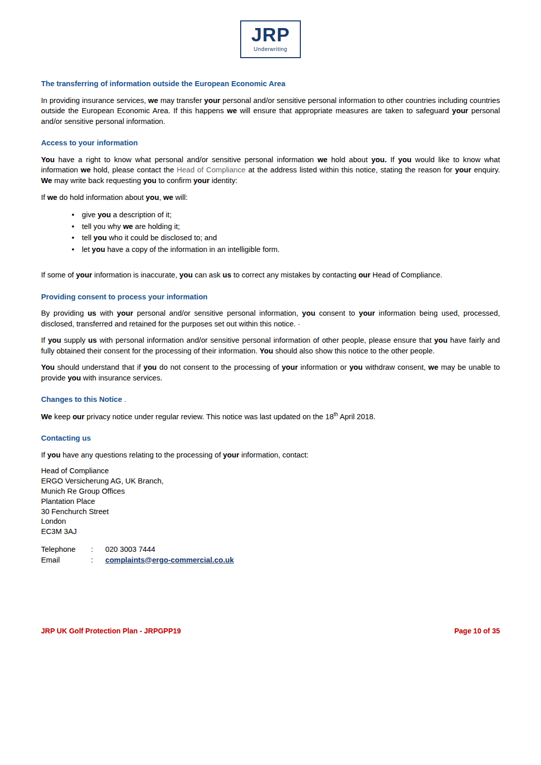JRP
Underwriting
The transferring of information outside the European Economic Area
In providing insurance services, we may transfer your personal and/or sensitive personal information to other countries including countries outside the European Economic Area. If this happens we will ensure that appropriate measures are taken to safeguard your personal and/or sensitive personal information.
Access to your information
You have a right to know what personal and/or sensitive personal information we hold about you. If you would like to know what information we hold, please contact the Head of Compliance at the address listed within this notice, stating the reason for your enquiry. We may write back requesting you to confirm your identity:
If we do hold information about you, we will:
give you a description of it;
tell you why we are holding it;
tell you who it could be disclosed to; and
let you have a copy of the information in an intelligible form.
If some of your information is inaccurate, you can ask us to correct any mistakes by contacting our Head of Compliance.
Providing consent to process your information
By providing us with your personal and/or sensitive personal information, you consent to your information being used, processed, disclosed, transferred and retained for the purposes set out within this notice. ·
If you supply us with personal information and/or sensitive personal information of other people, please ensure that you have fairly and fully obtained their consent for the processing of their information. You should also show this notice to the other people.
You should understand that if you do not consent to the processing of your information or you withdraw consent, we may be unable to provide you with insurance services.
Changes to this Notice .
We keep our privacy notice under regular review. This notice was last updated on the 18th April 2018.
Contacting us
If you have any questions relating to the processing of your information, contact:
Head of Compliance
ERGO Versicherung AG, UK Branch,
Munich Re Group Offices
Plantation Place
30 Fenchurch Street
London
EC3M 3AJ
| Telephone | : | 020 3003 7444 |
| Email | : | complaints@ergo-commercial.co.uk |
JRP UK Golf Protection Plan - JRPGPP19 Page 10 of 35